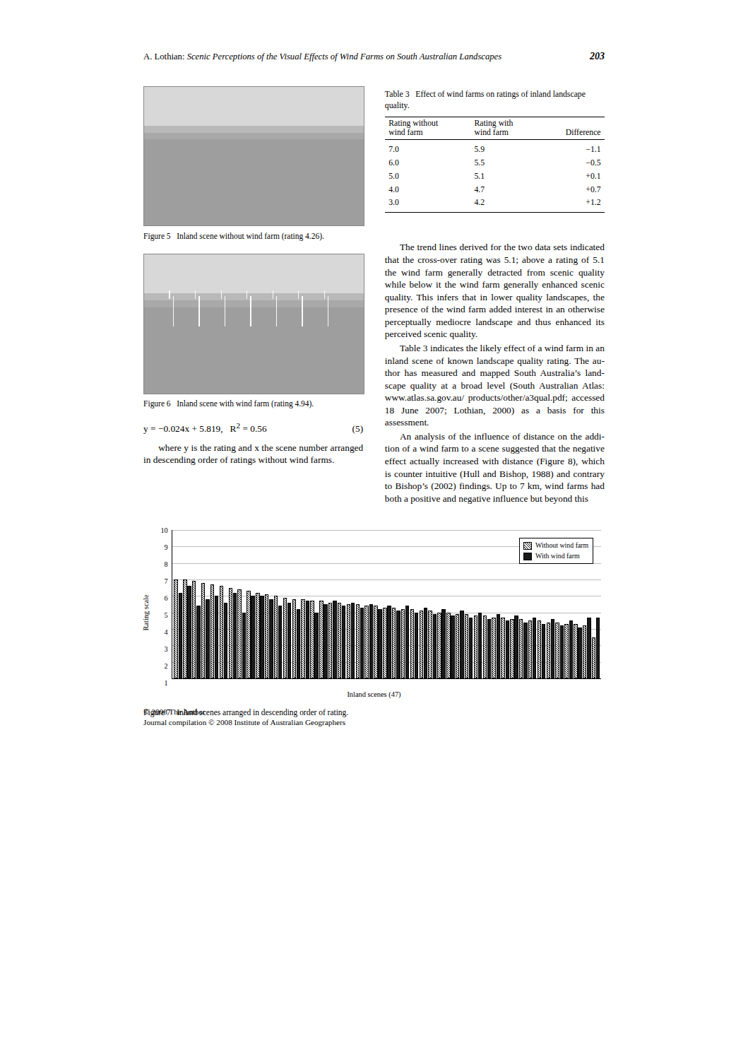A. Lothian: Scenic Perceptions of the Visual Effects of Wind Farms on South Australian Landscapes
203
Figure 5 Inland scene without wind farm (rating 4.26).
Figure 6 Inland scene with wind farm (rating 4.94).
y = −0.024x + 5.819, R2 = 0.56
(5)
where y is the rating and x the scene number arranged in descending order of ratings without wind farms.
Table 3 Effect of wind farms on ratings of inland landscape quality.
| Rating without wind farm | Rating with wind farm | Difference |
| --- | --- | --- |
| 7.0 | 5.9 | −1.1 |
| 6.0 | 5.5 | −0.5 |
| 5.0 | 5.1 | +0.1 |
| 4.0 | 4.7 | +0.7 |
| 3.0 | 4.2 | +1.2 |
The trend lines derived for the two data sets indicated that the cross-over rating was 5.1; above a rating of 5.1 the wind farm generally detracted from scenic quality while below it the wind farm generally enhanced scenic quality. This infers that in lower quality landscapes, the presence of the wind farm added interest in an otherwise perceptually mediocre landscape and thus enhanced its perceived scenic quality.
Table 3 indicates the likely effect of a wind farm in an inland scene of known landscape quality rating. The author has measured and mapped South Australia’s landscape quality at a broad level (South Australian Atlas: www.atlas.sa.gov.au/ products/other/a3qual.pdf; accessed 18 June 2007; Lothian, 2000) as a basis for this assessment.
An analysis of the influence of distance on the addition of a wind farm to a scene suggested that the negative effect actually increased with distance (Figure 8), which is counter intuitive (Hull and Bishop, 1988) and contrary to Bishop’s (2002) findings. Up to 7 km, wind farms had both a positive and negative influence but beyond this
Rating scale
Without wind farm
With wind farm
10
9
8
7
6
5
4
3
2
1
Inland scenes (47)
Figure 7 Inland scenes arranged in descending order of rating.
© 2008 The Author
Journal compilation © 2008 Institute of Australian Geographers